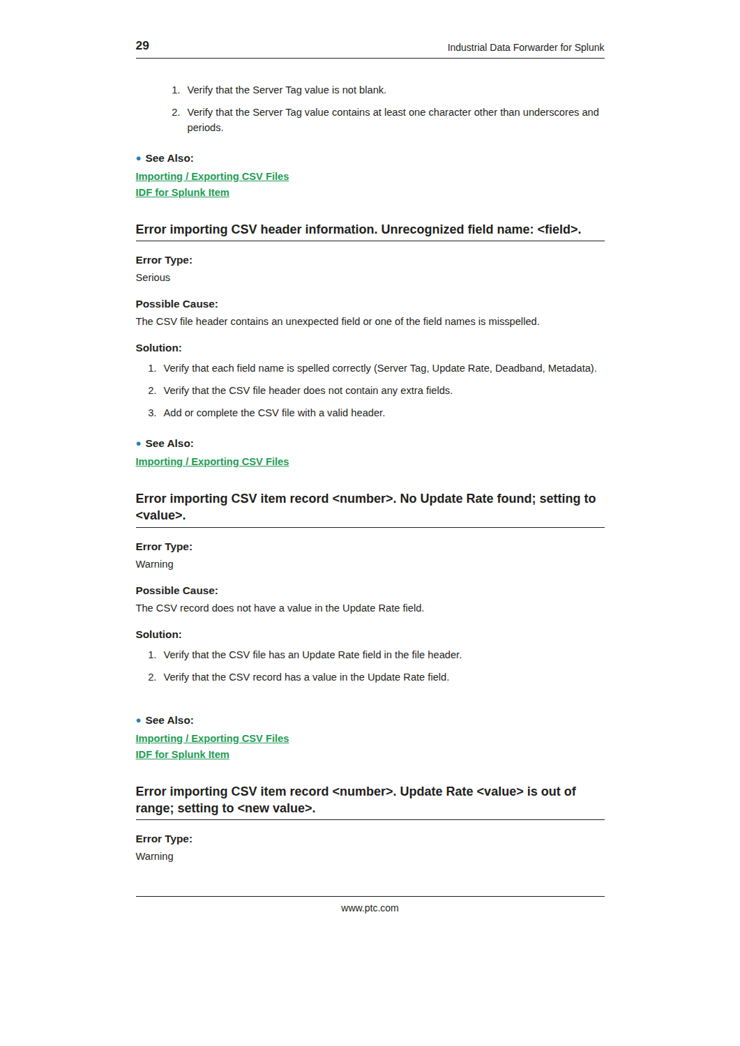29
Industrial Data Forwarder for Splunk
Verify that the Server Tag value is not blank.
Verify that the Server Tag value contains at least one character other than underscores and periods.
●See Also: Importing / Exporting CSV Files IDF for Splunk Item
Error importing CSV header information. Unrecognized field name: <field>.
Error Type:
Serious
Possible Cause:
The CSV file header contains an unexpected field or one of the field names is misspelled.
Solution:
Verify that each field name is spelled correctly (Server Tag, Update Rate, Deadband, Metadata).
Verify that the CSV file header does not contain any extra fields.
Add or complete the CSV file with a valid header.
●See Also: Importing / Exporting CSV Files
Error importing CSV item record <number>. No Update Rate found; setting to <value>.
Error Type:
Warning
Possible Cause:
The CSV record does not have a value in the Update Rate field.
Solution:
Verify that the CSV file has an Update Rate field in the file header.
Verify that the CSV record has a value in the Update Rate field.
●See Also: Importing / Exporting CSV Files IDF for Splunk Item
Error importing CSV item record <number>. Update Rate <value> is out of range; setting to <new value>.
Error Type:
Warning
www.ptc.com